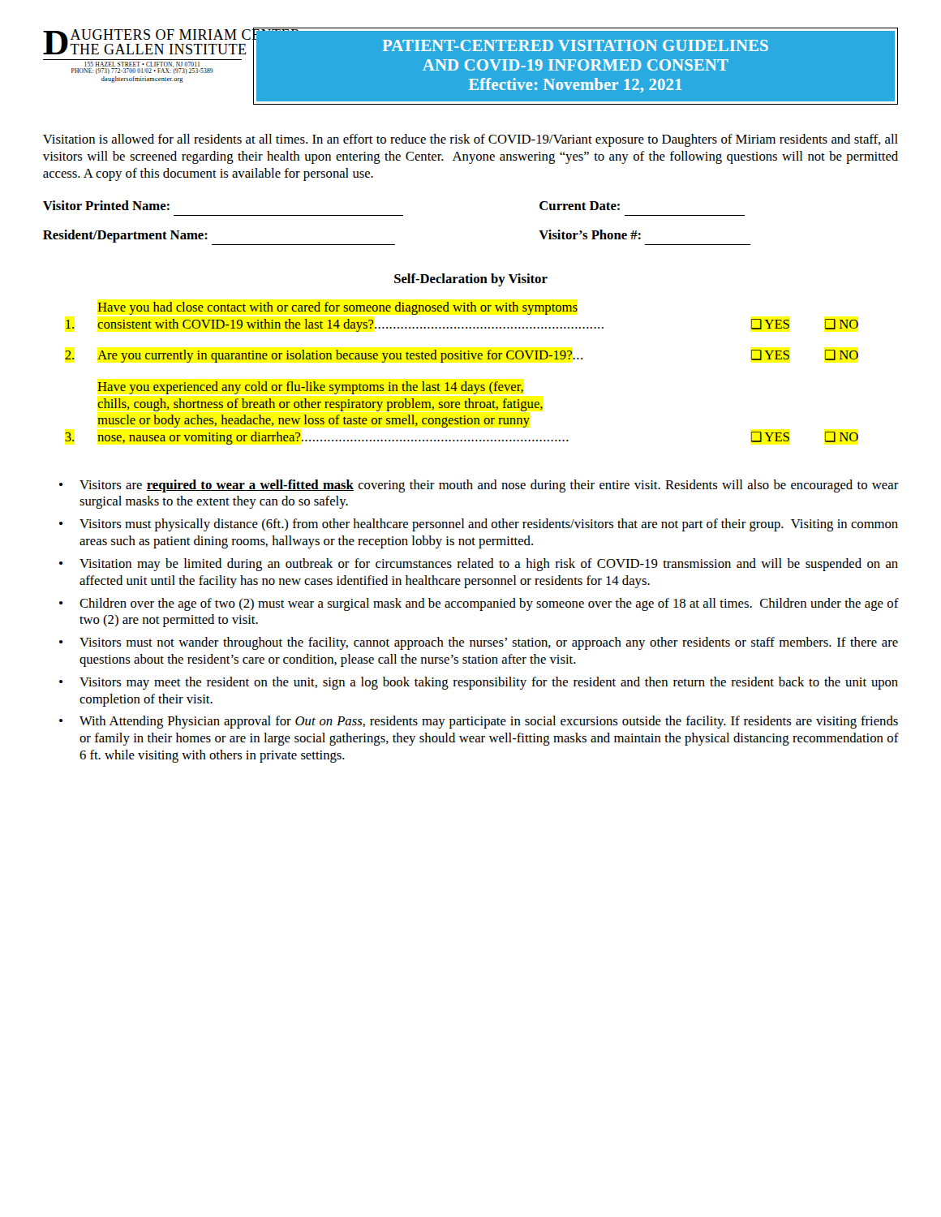D
AUGHTERS OF MIRIAM CENTER
THE GALLEN INSTITUTE
155 HAZEL STREET • CLIFTON, NJ 07011
PHONE: (973) 772-3700 01/02 • FAX: (973) 253-5389
daughtersofmiriamcenter.org
PATIENT-CENTERED VISITATION GUIDELINES
AND COVID-19 INFORMED CONSENT
Effective: November 12, 2021
Visitation is allowed for all residents at all times. In an effort to reduce the risk of COVID-19/Variant exposure to Daughters of Miriam residents and staff, all visitors will be screened regarding their health upon entering the Center. Anyone answering “yes” to any of the following questions will not be permitted access. A copy of this document is available for personal use.
| Visitor Printed Name: | Current Date: |
| Resident/Department Name: | Visitor’s Phone #: |
Self-Declaration by Visitor
| 1. | Have you had close contact with or cared for someone diagnosed with or with symptoms consistent with COVID-19 within the last 14 days? ............................................................. | ❑ YES | ❑ NO |
| 2. | Are you currently in quarantine or isolation because you tested positive for COVID-19? ... | ❑ YES | ❑ NO |
| 3. | Have you experienced any cold or flu-like symptoms in the last 14 days (fever, chills, cough, shortness of breath or other respiratory problem, sore throat, fatigue, muscle or body aches, headache, new loss of taste or smell, congestion or runny nose, nausea or vomiting or diarrhea? ....................................................................... | ❑ YES | ❑ NO |
Visitors are required to wear a well-fitted mask covering their mouth and nose during their entire visit. Residents will also be encouraged to wear surgical masks to the extent they can do so safely.
Visitors must physically distance (6ft.) from other healthcare personnel and other residents/visitors that are not part of their group. Visiting in common areas such as patient dining rooms, hallways or the reception lobby is not permitted.
Visitation may be limited during an outbreak or for circumstances related to a high risk of COVID-19 transmission and will be suspended on an affected unit until the facility has no new cases identified in healthcare personnel or residents for 14 days.
Children over the age of two (2) must wear a surgical mask and be accompanied by someone over the age of 18 at all times. Children under the age of two (2) are not permitted to visit.
Visitors must not wander throughout the facility, cannot approach the nurses’ station, or approach any other residents or staff members. If there are questions about the resident’s care or condition, please call the nurse’s station after the visit.
Visitors may meet the resident on the unit, sign a log book taking responsibility for the resident and then return the resident back to the unit upon completion of their visit.
With Attending Physician approval for Out on Pass, residents may participate in social excursions outside the facility. If residents are visiting friends or family in their homes or are in large social gatherings, they should wear well-fitting masks and maintain the physical distancing recommendation of 6 ft. while visiting with others in private settings.